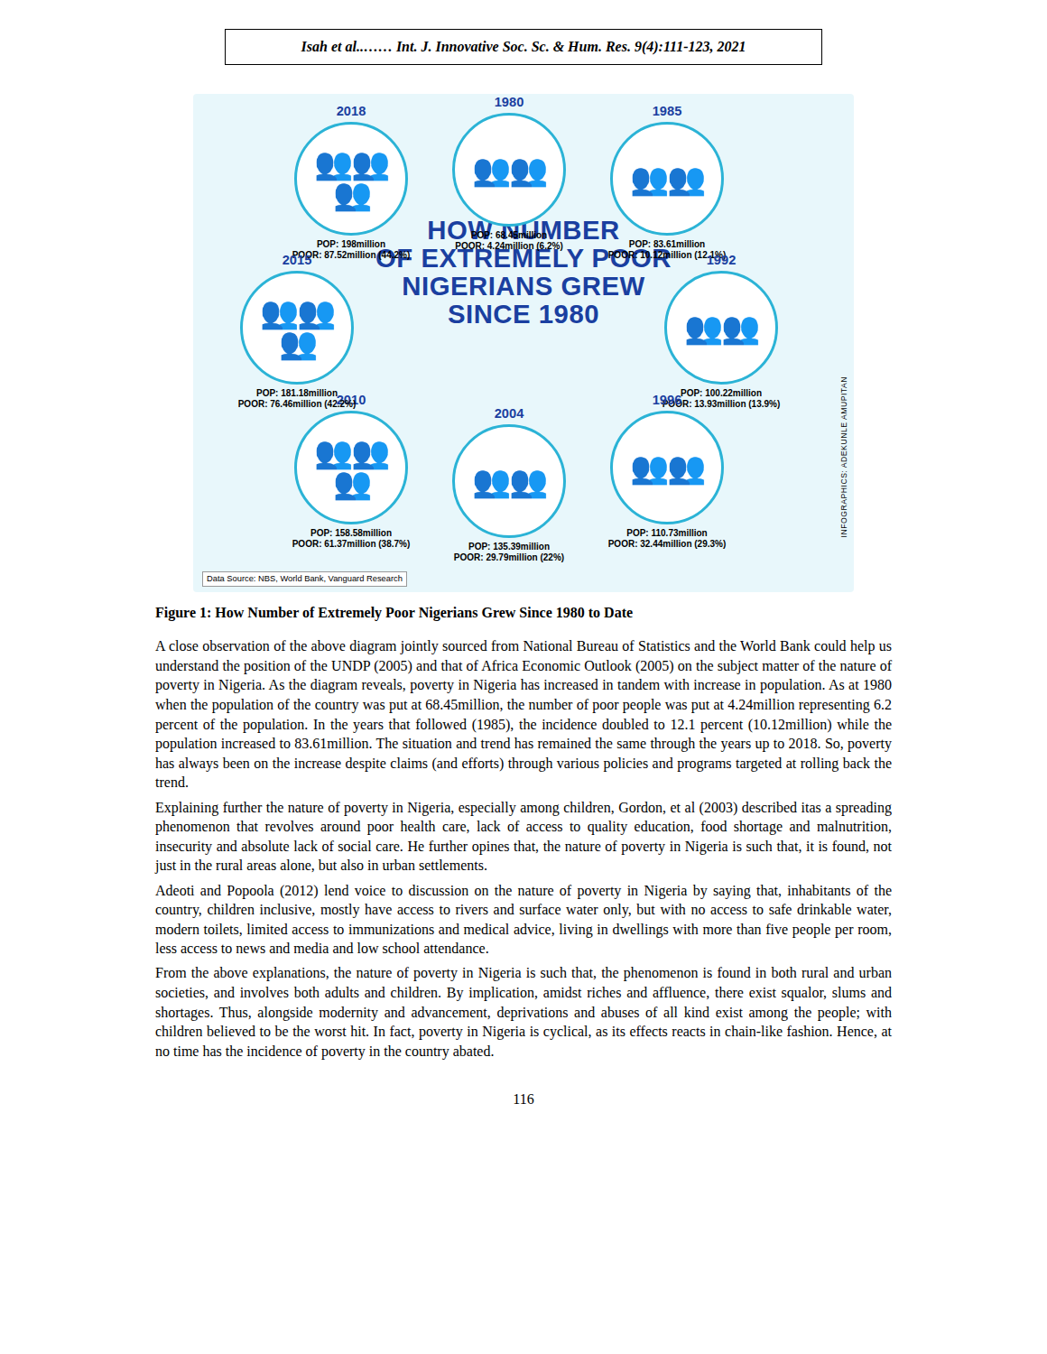Isah et al..…… Int. J. Innovative Soc. Sc. & Hum. Res. 9(4):111-123, 2021
HOW NUMBER
OF EXTREMELY POOR
NIGERIANS GREW
SINCE 1980
2018
👥👥👥
POP: 198million
POOR: 87.52million (44.2%)
1980
👥👥
POP: 68.45million
POOR: 4.24million (6.2%)
1985
👥👥
POP: 83.61million
POOR: 10.12million (12.1%)
1992
👥👥
POP: 100.22million
POOR: 13.93million (13.9%)
1996
👥👥
POP: 110.73million
POOR: 32.44million (29.3%)
2004
👥👥
POP: 135.39million
POOR: 29.79million (22%)
2010
👥👥👥
POP: 158.58million
POOR: 61.37million (38.7%)
2015
👥👥👥
POP: 181.18million
POOR: 76.46million (42.2%)
Data Source: NBS, World Bank, Vanguard Research
INFOGRAPHICS: ADEKUNLE AMUPITAN
Figure 1: How Number of Extremely Poor Nigerians Grew Since 1980 to Date
A close observation of the above diagram jointly sourced from National Bureau of Statistics and the World Bank could help us understand the position of the UNDP (2005) and that of Africa Economic Outlook (2005) on the subject matter of the nature of poverty in Nigeria. As the diagram reveals, poverty in Nigeria has increased in tandem with increase in population. As at 1980 when the population of the country was put at 68.45million, the number of poor people was put at 4.24million representing 6.2 percent of the population. In the years that followed (1985), the incidence doubled to 12.1 percent (10.12million) while the population increased to 83.61million. The situation and trend has remained the same through the years up to 2018. So, poverty has always been on the increase despite claims (and efforts) through various policies and programs targeted at rolling back the trend.
Explaining further the nature of poverty in Nigeria, especially among children, Gordon, et al (2003) described itas a spreading phenomenon that revolves around poor health care, lack of access to quality education, food shortage and malnutrition, insecurity and absolute lack of social care. He further opines that, the nature of poverty in Nigeria is such that, it is found, not just in the rural areas alone, but also in urban settlements.
Adeoti and Popoola (2012) lend voice to discussion on the nature of poverty in Nigeria by saying that, inhabitants of the country, children inclusive, mostly have access to rivers and surface water only, but with no access to safe drinkable water, modern toilets, limited access to immunizations and medical advice, living in dwellings with more than five people per room, less access to news and media and low school attendance.
From the above explanations, the nature of poverty in Nigeria is such that, the phenomenon is found in both rural and urban societies, and involves both adults and children. By implication, amidst riches and affluence, there exist squalor, slums and shortages. Thus, alongside modernity and advancement, deprivations and abuses of all kind exist among the people; with children believed to be the worst hit. In fact, poverty in Nigeria is cyclical, as its effects reacts in chain-like fashion. Hence, at no time has the incidence of poverty in the country abated.
116